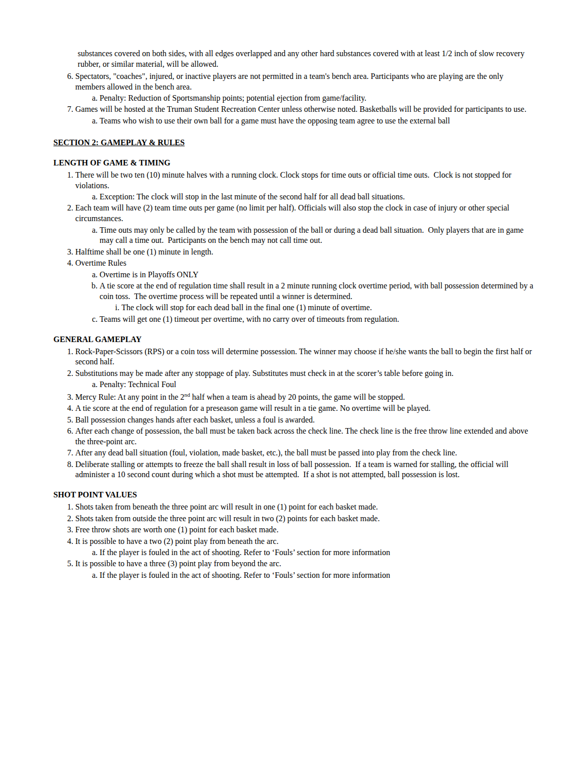substances covered on both sides, with all edges overlapped and any other hard substances covered with at least 1/2 inch of slow recovery rubber, or similar material, will be allowed.
Spectators, "coaches", injured, or inactive players are not permitted in a team's bench area. Participants who are playing are the only members allowed in the bench area.
Penalty: Reduction of Sportsmanship points; potential ejection from game/facility.
Games will be hosted at the Truman Student Recreation Center unless otherwise noted. Basketballs will be provided for participants to use.
Teams who wish to use their own ball for a game must have the opposing team agree to use the external ball
SECTION 2: GAMEPLAY & RULES
LENGTH OF GAME & TIMING
There will be two ten (10) minute halves with a running clock. Clock stops for time outs or official time outs. Clock is not stopped for violations.
Exception: The clock will stop in the last minute of the second half for all dead ball situations.
Each team will have (2) team time outs per game (no limit per half). Officials will also stop the clock in case of injury or other special circumstances.
Time outs may only be called by the team with possession of the ball or during a dead ball situation. Only players that are in game may call a time out. Participants on the bench may not call time out.
Halftime shall be one (1) minute in length.
Overtime Rules
Overtime is in Playoffs ONLY
A tie score at the end of regulation time shall result in a 2 minute running clock overtime period, with ball possession determined by a coin toss. The overtime process will be repeated until a winner is determined.
The clock will stop for each dead ball in the final one (1) minute of overtime.
Teams will get one (1) timeout per overtime, with no carry over of timeouts from regulation.
GENERAL GAMEPLAY
Rock-Paper-Scissors (RPS) or a coin toss will determine possession. The winner may choose if he/she wants the ball to begin the first half or second half.
Substitutions may be made after any stoppage of play. Substitutes must check in at the scorer’s table before going in.
Penalty: Technical Foul
Mercy Rule: At any point in the 2nd half when a team is ahead by 20 points, the game will be stopped.
A tie score at the end of regulation for a preseason game will result in a tie game. No overtime will be played.
Ball possession changes hands after each basket, unless a foul is awarded.
After each change of possession, the ball must be taken back across the check line. The check line is the free throw line extended and above the three-point arc.
After any dead ball situation (foul, violation, made basket, etc.), the ball must be passed into play from the check line.
Deliberate stalling or attempts to freeze the ball shall result in loss of ball possession. If a team is warned for stalling, the official will administer a 10 second count during which a shot must be attempted. If a shot is not attempted, ball possession is lost.
SHOT POINT VALUES
Shots taken from beneath the three point arc will result in one (1) point for each basket made.
Shots taken from outside the three point arc will result in two (2) points for each basket made.
Free throw shots are worth one (1) point for each basket made.
It is possible to have a two (2) point play from beneath the arc.
If the player is fouled in the act of shooting. Refer to ‘Fouls’ section for more information
It is possible to have a three (3) point play from beyond the arc.
If the player is fouled in the act of shooting. Refer to ‘Fouls’ section for more information